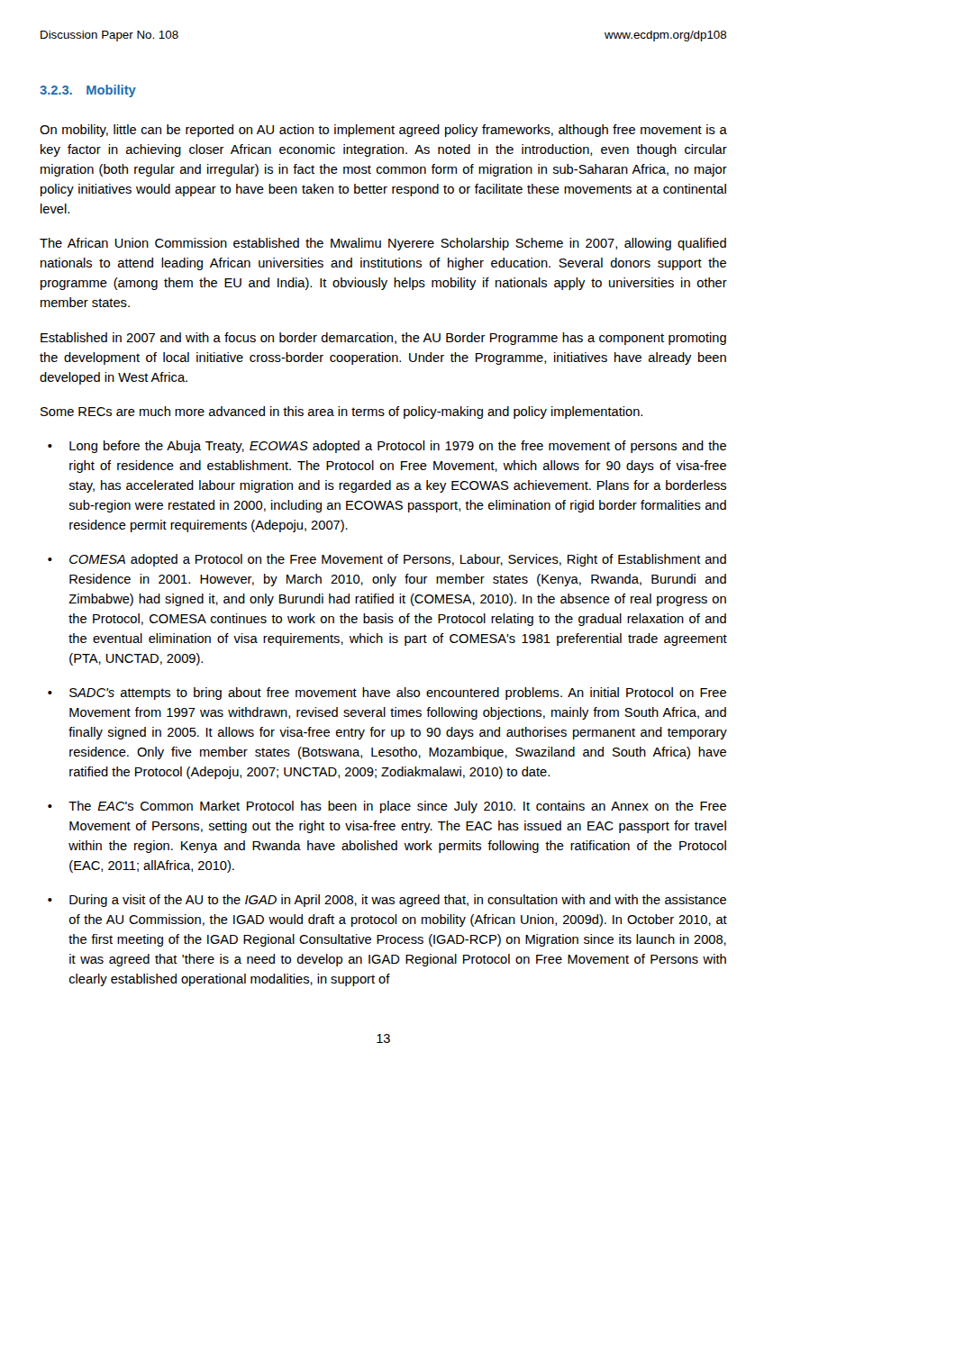Discussion Paper No. 108
www.ecdpm.org/dp108
3.2.3. Mobility
On mobility, little can be reported on AU action to implement agreed policy frameworks, although free movement is a key factor in achieving closer African economic integration. As noted in the introduction, even though circular migration (both regular and irregular) is in fact the most common form of migration in sub-Saharan Africa, no major policy initiatives would appear to have been taken to better respond to or facilitate these movements at a continental level.
The African Union Commission established the Mwalimu Nyerere Scholarship Scheme in 2007, allowing qualified nationals to attend leading African universities and institutions of higher education. Several donors support the programme (among them the EU and India). It obviously helps mobility if nationals apply to universities in other member states.
Established in 2007 and with a focus on border demarcation, the AU Border Programme has a component promoting the development of local initiative cross-border cooperation. Under the Programme, initiatives have already been developed in West Africa.
Some RECs are much more advanced in this area in terms of policy-making and policy implementation.
Long before the Abuja Treaty, ECOWAS adopted a Protocol in 1979 on the free movement of persons and the right of residence and establishment. The Protocol on Free Movement, which allows for 90 days of visa-free stay, has accelerated labour migration and is regarded as a key ECOWAS achievement. Plans for a borderless sub-region were restated in 2000, including an ECOWAS passport, the elimination of rigid border formalities and residence permit requirements (Adepoju, 2007).
COMESA adopted a Protocol on the Free Movement of Persons, Labour, Services, Right of Establishment and Residence in 2001. However, by March 2010, only four member states (Kenya, Rwanda, Burundi and Zimbabwe) had signed it, and only Burundi had ratified it (COMESA, 2010). In the absence of real progress on the Protocol, COMESA continues to work on the basis of the Protocol relating to the gradual relaxation of and the eventual elimination of visa requirements, which is part of COMESA's 1981 preferential trade agreement (PTA, UNCTAD, 2009).
SADC's attempts to bring about free movement have also encountered problems. An initial Protocol on Free Movement from 1997 was withdrawn, revised several times following objections, mainly from South Africa, and finally signed in 2005. It allows for visa-free entry for up to 90 days and authorises permanent and temporary residence. Only five member states (Botswana, Lesotho, Mozambique, Swaziland and South Africa) have ratified the Protocol (Adepoju, 2007; UNCTAD, 2009; Zodiakmalawi, 2010) to date.
The EAC's Common Market Protocol has been in place since July 2010. It contains an Annex on the Free Movement of Persons, setting out the right to visa-free entry. The EAC has issued an EAC passport for travel within the region. Kenya and Rwanda have abolished work permits following the ratification of the Protocol (EAC, 2011; allAfrica, 2010).
During a visit of the AU to the IGAD in April 2008, it was agreed that, in consultation with and with the assistance of the AU Commission, the IGAD would draft a protocol on mobility (African Union, 2009d). In October 2010, at the first meeting of the IGAD Regional Consultative Process (IGAD-RCP) on Migration since its launch in 2008, it was agreed that 'there is a need to develop an IGAD Regional Protocol on Free Movement of Persons with clearly established operational modalities, in support of
13